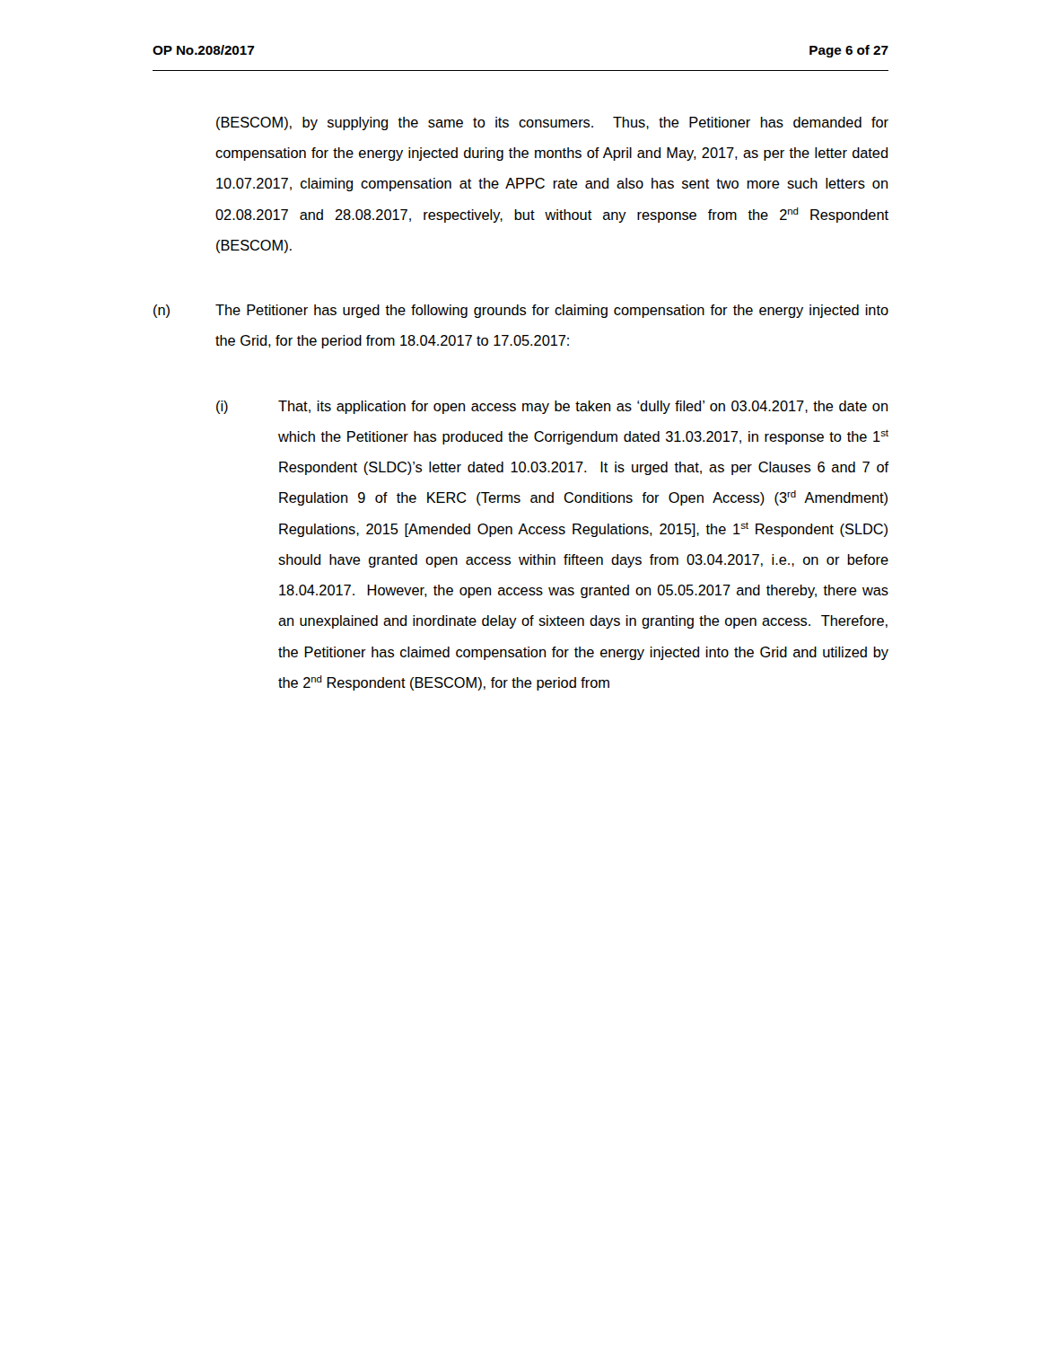OP No.208/2017 Page 6 of 27
(BESCOM), by supplying the same to its consumers. Thus, the Petitioner has demanded for compensation for the energy injected during the months of April and May, 2017, as per the letter dated 10.07.2017, claiming compensation at the APPC rate and also has sent two more such letters on 02.08.2017 and 28.08.2017, respectively, but without any response from the 2nd Respondent (BESCOM).
(n)
The Petitioner has urged the following grounds for claiming compensation for the energy injected into the Grid, for the period from 18.04.2017 to 17.05.2017:
(i)
That, its application for open access may be taken as ‘dully filed’ on 03.04.2017, the date on which the Petitioner has produced the Corrigendum dated 31.03.2017, in response to the 1st Respondent (SLDC)’s letter dated 10.03.2017. It is urged that, as per Clauses 6 and 7 of Regulation 9 of the KERC (Terms and Conditions for Open Access) (3rd Amendment) Regulations, 2015 [Amended Open Access Regulations, 2015], the 1st Respondent (SLDC) should have granted open access within fifteen days from 03.04.2017, i.e., on or before 18.04.2017. However, the open access was granted on 05.05.2017 and thereby, there was an unexplained and inordinate delay of sixteen days in granting the open access. Therefore, the Petitioner has claimed compensation for the energy injected into the Grid and utilized by the 2nd Respondent (BESCOM), for the period from